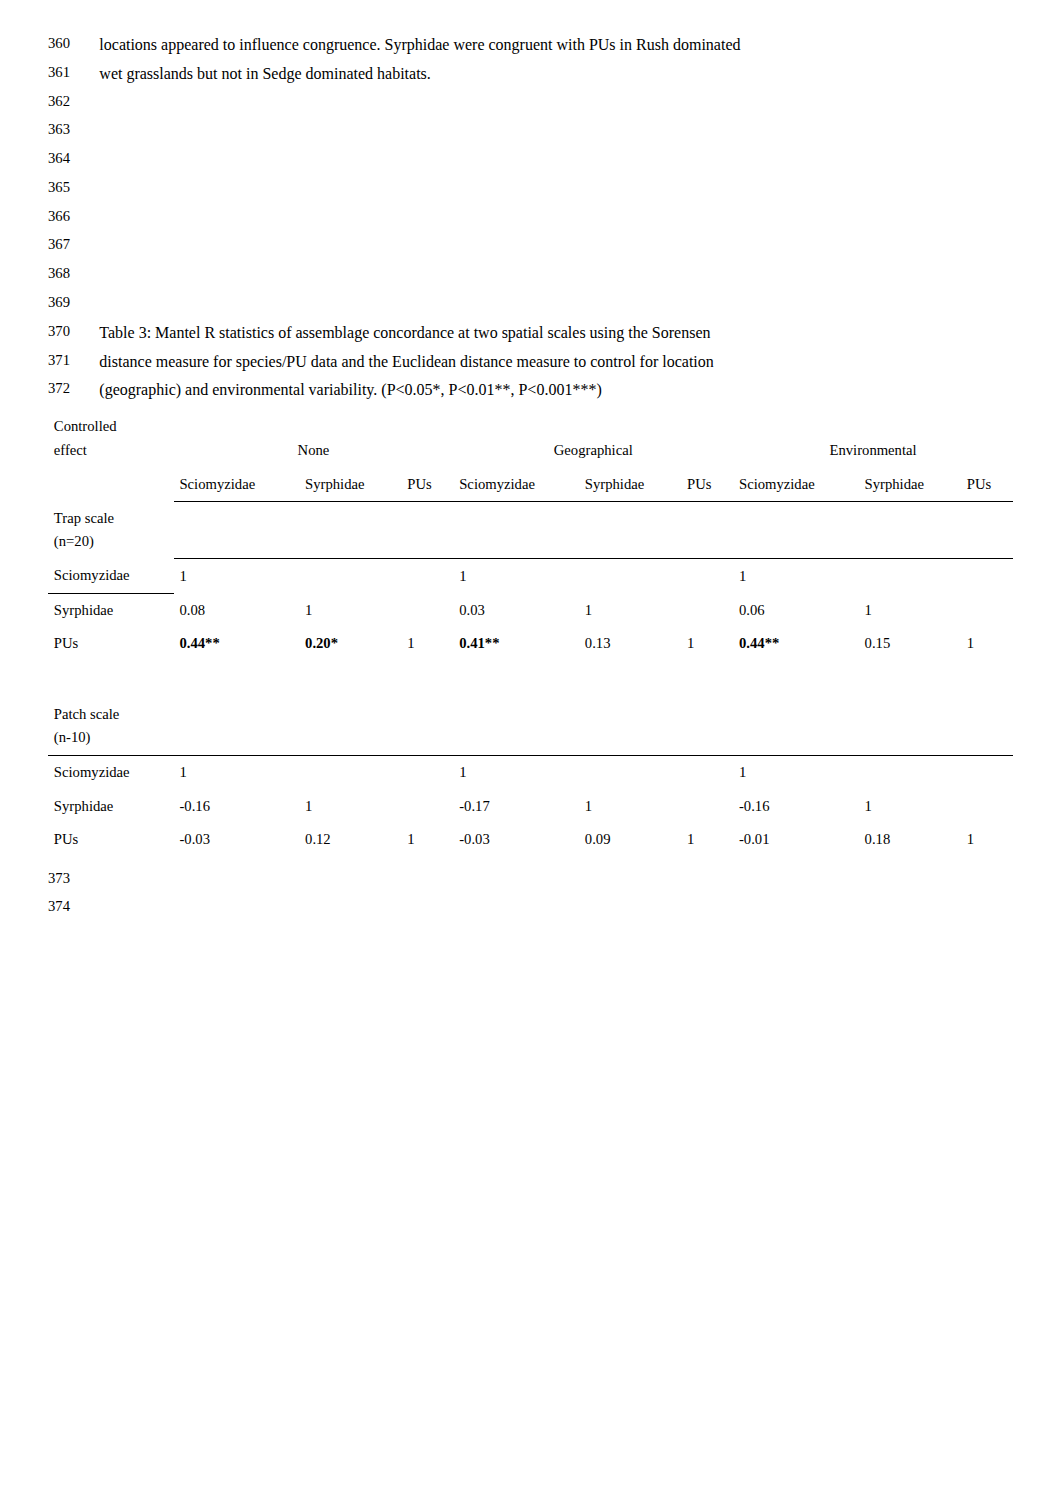360
locations appeared to influence congruence. Syrphidae were congruent with PUs in Rush dominated
361
wet grasslands but not in Sedge dominated habitats.
362
363
364
365
366
367
368
369
370
Table 3: Mantel R statistics of assemblage concordance at two spatial scales using the Sorensen
371
distance measure for species/PU data and the Euclidean distance measure to control for location
372
(geographic) and environmental variability. (P<0.05*, P<0.01**, P<0.001***)
| Controlled effect | None | Geographical | Environmental |
| | Sciomyzidae | Syrphidae | PUs | Sciomyzidae | Syrphidae | PUs | Sciomyzidae | Syrphidae | PUs |
| Trap scale (n=20) | | | |
| Sciomyzidae | 1 | | | 1 | | | 1 | | |
| Syrphidae | 0.08 | 1 | | 0.03 | 1 | | 0.06 | 1 | |
| PUs | 0.44** | 0.20* | 1 | 0.41** | 0.13 | 1 | 0.44** | 0.15 | 1 |
| Patch scale (n-10) | | | |
| Sciomyzidae | 1 | | | 1 | | | 1 | | |
| Syrphidae | -0.16 | 1 | | -0.17 | 1 | | -0.16 | 1 | |
| PUs | -0.03 | 0.12 | 1 | -0.03 | 0.09 | 1 | -0.01 | 0.18 | 1 |
373
374